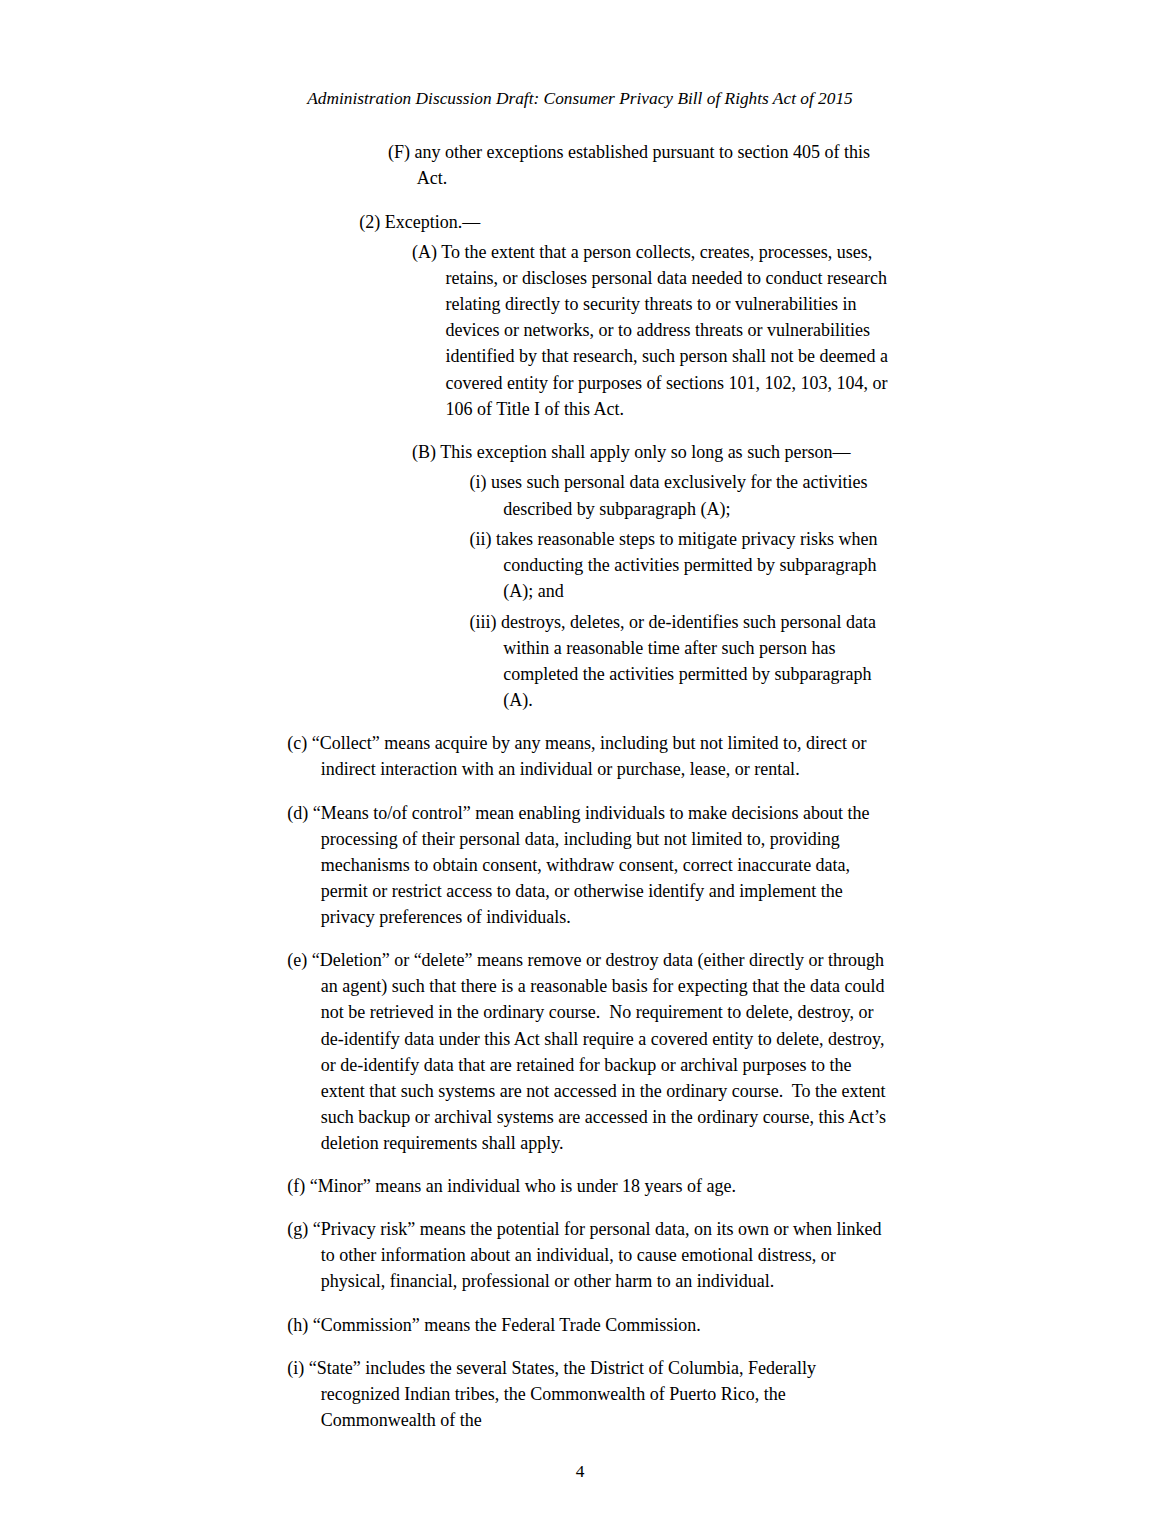Administration Discussion Draft: Consumer Privacy Bill of Rights Act of 2015
(F) any other exceptions established pursuant to section 405 of this Act.
(2) Exception.—
(A) To the extent that a person collects, creates, processes, uses, retains, or discloses personal data needed to conduct research relating directly to security threats to or vulnerabilities in devices or networks, or to address threats or vulnerabilities identified by that research, such person shall not be deemed a covered entity for purposes of sections 101, 102, 103, 104, or 106 of Title I of this Act.
(B) This exception shall apply only so long as such person—
(i) uses such personal data exclusively for the activities described by subparagraph (A);
(ii) takes reasonable steps to mitigate privacy risks when conducting the activities permitted by subparagraph (A); and
(iii) destroys, deletes, or de-identifies such personal data within a reasonable time after such person has completed the activities permitted by subparagraph (A).
(c) “Collect” means acquire by any means, including but not limited to, direct or indirect interaction with an individual or purchase, lease, or rental.
(d) “Means to/of control” mean enabling individuals to make decisions about the processing of their personal data, including but not limited to, providing mechanisms to obtain consent, withdraw consent, correct inaccurate data, permit or restrict access to data, or otherwise identify and implement the privacy preferences of individuals.
(e) “Deletion” or “delete” means remove or destroy data (either directly or through an agent) such that there is a reasonable basis for expecting that the data could not be retrieved in the ordinary course. No requirement to delete, destroy, or de-identify data under this Act shall require a covered entity to delete, destroy, or de-identify data that are retained for backup or archival purposes to the extent that such systems are not accessed in the ordinary course. To the extent such backup or archival systems are accessed in the ordinary course, this Act’s deletion requirements shall apply.
(f) “Minor” means an individual who is under 18 years of age.
(g) “Privacy risk” means the potential for personal data, on its own or when linked to other information about an individual, to cause emotional distress, or physical, financial, professional or other harm to an individual.
(h) “Commission” means the Federal Trade Commission.
(i) “State” includes the several States, the District of Columbia, Federally recognized Indian tribes, the Commonwealth of Puerto Rico, the Commonwealth of the
4